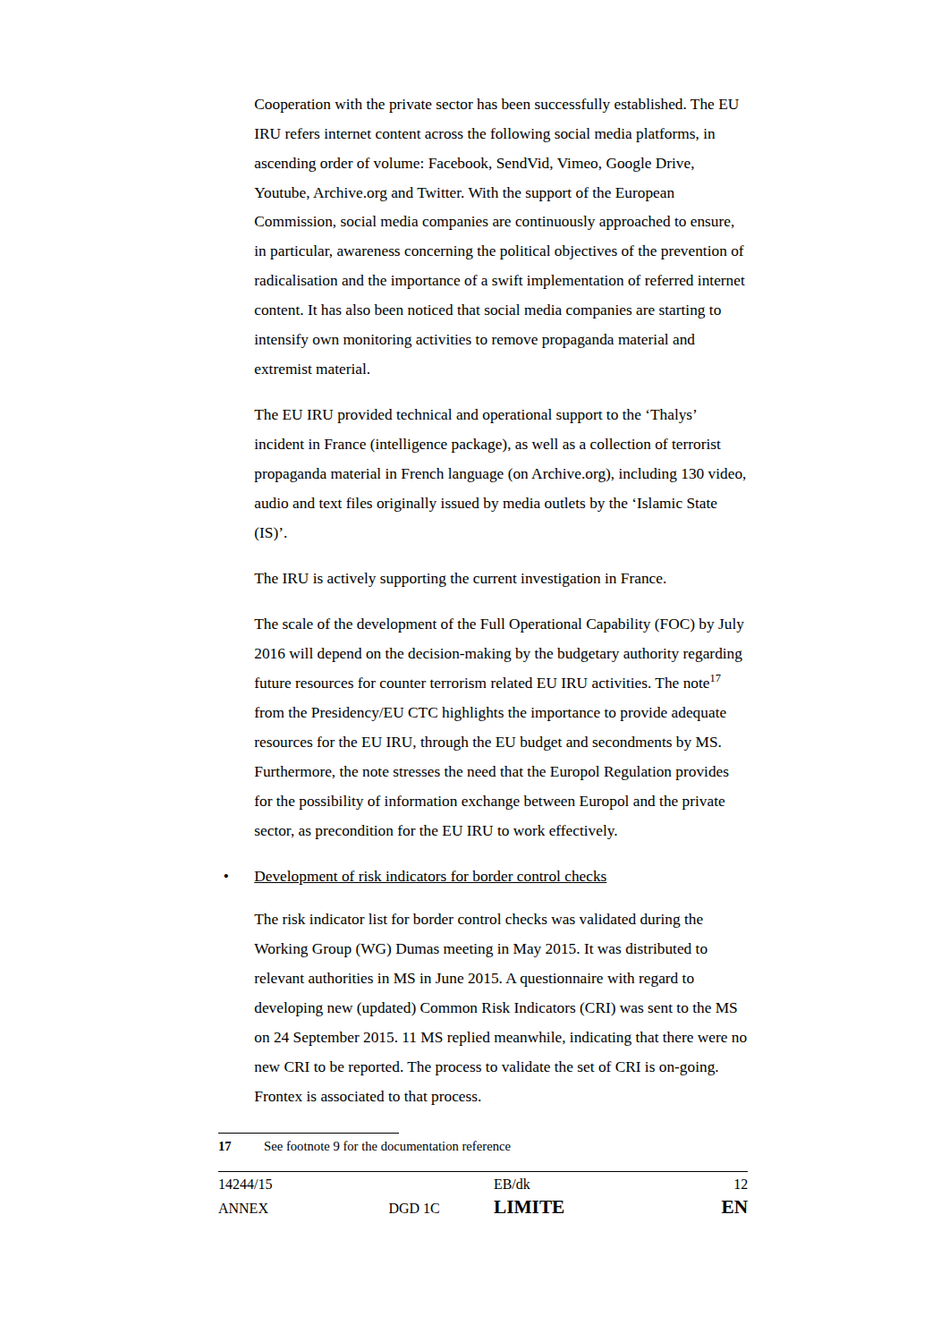Cooperation with the private sector has been successfully established. The EU IRU refers internet content across the following social media platforms, in ascending order of volume: Facebook, SendVid, Vimeo, Google Drive, Youtube, Archive.org and Twitter. With the support of the European Commission, social media companies are continuously approached to ensure, in particular, awareness concerning the political objectives of the prevention of radicalisation and the importance of a swift implementation of referred internet content. It has also been noticed that social media companies are starting to intensify own monitoring activities to remove propaganda material and extremist material.
The EU IRU provided technical and operational support to the ‘Thalys’ incident in France (intelligence package), as well as a collection of terrorist propaganda material in French language (on Archive.org), including 130 video, audio and text files originally issued by media outlets by the ‘Islamic State (IS)’.
The IRU is actively supporting the current investigation in France.
The scale of the development of the Full Operational Capability (FOC) by July 2016 will depend on the decision-making by the budgetary authority regarding future resources for counter terrorism related EU IRU activities. The note17 from the Presidency/EU CTC highlights the importance to provide adequate resources for the EU IRU, through the EU budget and secondments by MS. Furthermore, the note stresses the need that the Europol Regulation provides for the possibility of information exchange between Europol and the private sector, as precondition for the EU IRU to work effectively.
Development of risk indicators for border control checks
The risk indicator list for border control checks was validated during the Working Group (WG) Dumas meeting in May 2015. It was distributed to relevant authorities in MS in June 2015. A questionnaire with regard to developing new (updated) Common Risk Indicators (CRI) was sent to the MS on 24 September 2015. 11 MS replied meanwhile, indicating that there were no new CRI to be reported. The process to validate the set of CRI is on-going. Frontex is associated to that process.
17 See footnote 9 for the documentation reference
14244/15
EB/dk
12
ANNEX
DGD 1C
LIMITE
EN